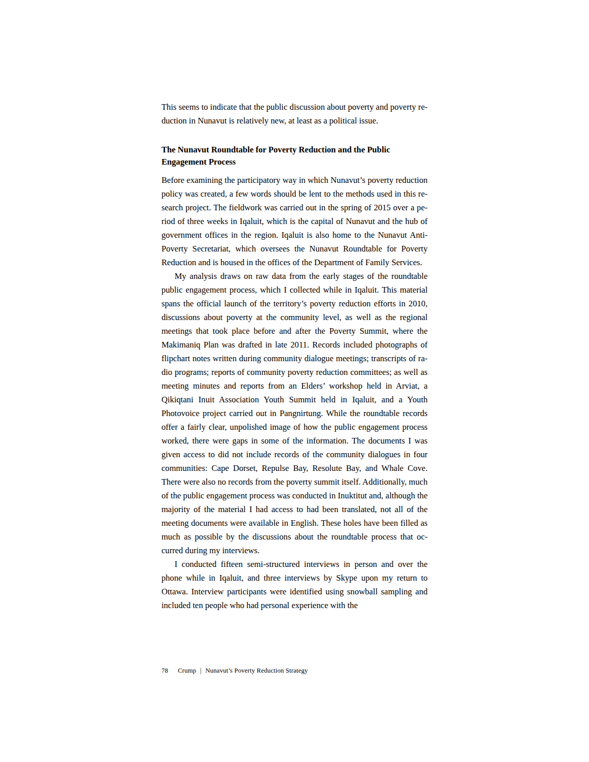This seems to indicate that the public discussion about poverty and poverty reduction in Nunavut is relatively new, at least as a political issue.
The Nunavut Roundtable for Poverty Reduction and the Public Engagement Process
Before examining the participatory way in which Nunavut’s poverty reduction policy was created, a few words should be lent to the methods used in this research project. The fieldwork was carried out in the spring of 2015 over a period of three weeks in Iqaluit, which is the capital of Nunavut and the hub of government offices in the region. Iqaluit is also home to the Nunavut Anti-Poverty Secretariat, which oversees the Nunavut Roundtable for Poverty Reduction and is housed in the offices of the Department of Family Services.
My analysis draws on raw data from the early stages of the roundtable public engagement process, which I collected while in Iqaluit. This material spans the official launch of the territory’s poverty reduction efforts in 2010, discussions about poverty at the community level, as well as the regional meetings that took place before and after the Poverty Summit, where the Makimaniq Plan was drafted in late 2011. Records included photographs of flipchart notes written during community dialogue meetings; transcripts of radio programs; reports of community poverty reduction committees; as well as meeting minutes and reports from an Elders’ workshop held in Arviat, a Qikiqtani Inuit Association Youth Summit held in Iqaluit, and a Youth Photovoice project carried out in Pangnirtung. While the roundtable records offer a fairly clear, unpolished image of how the public engagement process worked, there were gaps in some of the information. The documents I was given access to did not include records of the community dialogues in four communities: Cape Dorset, Repulse Bay, Resolute Bay, and Whale Cove. There were also no records from the poverty summit itself. Additionally, much of the public engagement process was conducted in Inuktitut and, although the majority of the material I had access to had been translated, not all of the meeting documents were available in English. These holes have been filled as much as possible by the discussions about the roundtable process that occurred during my interviews.
I conducted fifteen semi-structured interviews in person and over the phone while in Iqaluit, and three interviews by Skype upon my return to Ottawa. Interview participants were identified using snowball sampling and included ten people who had personal experience with the
78 Crump | Nunavut’s Poverty Reduction Strategy